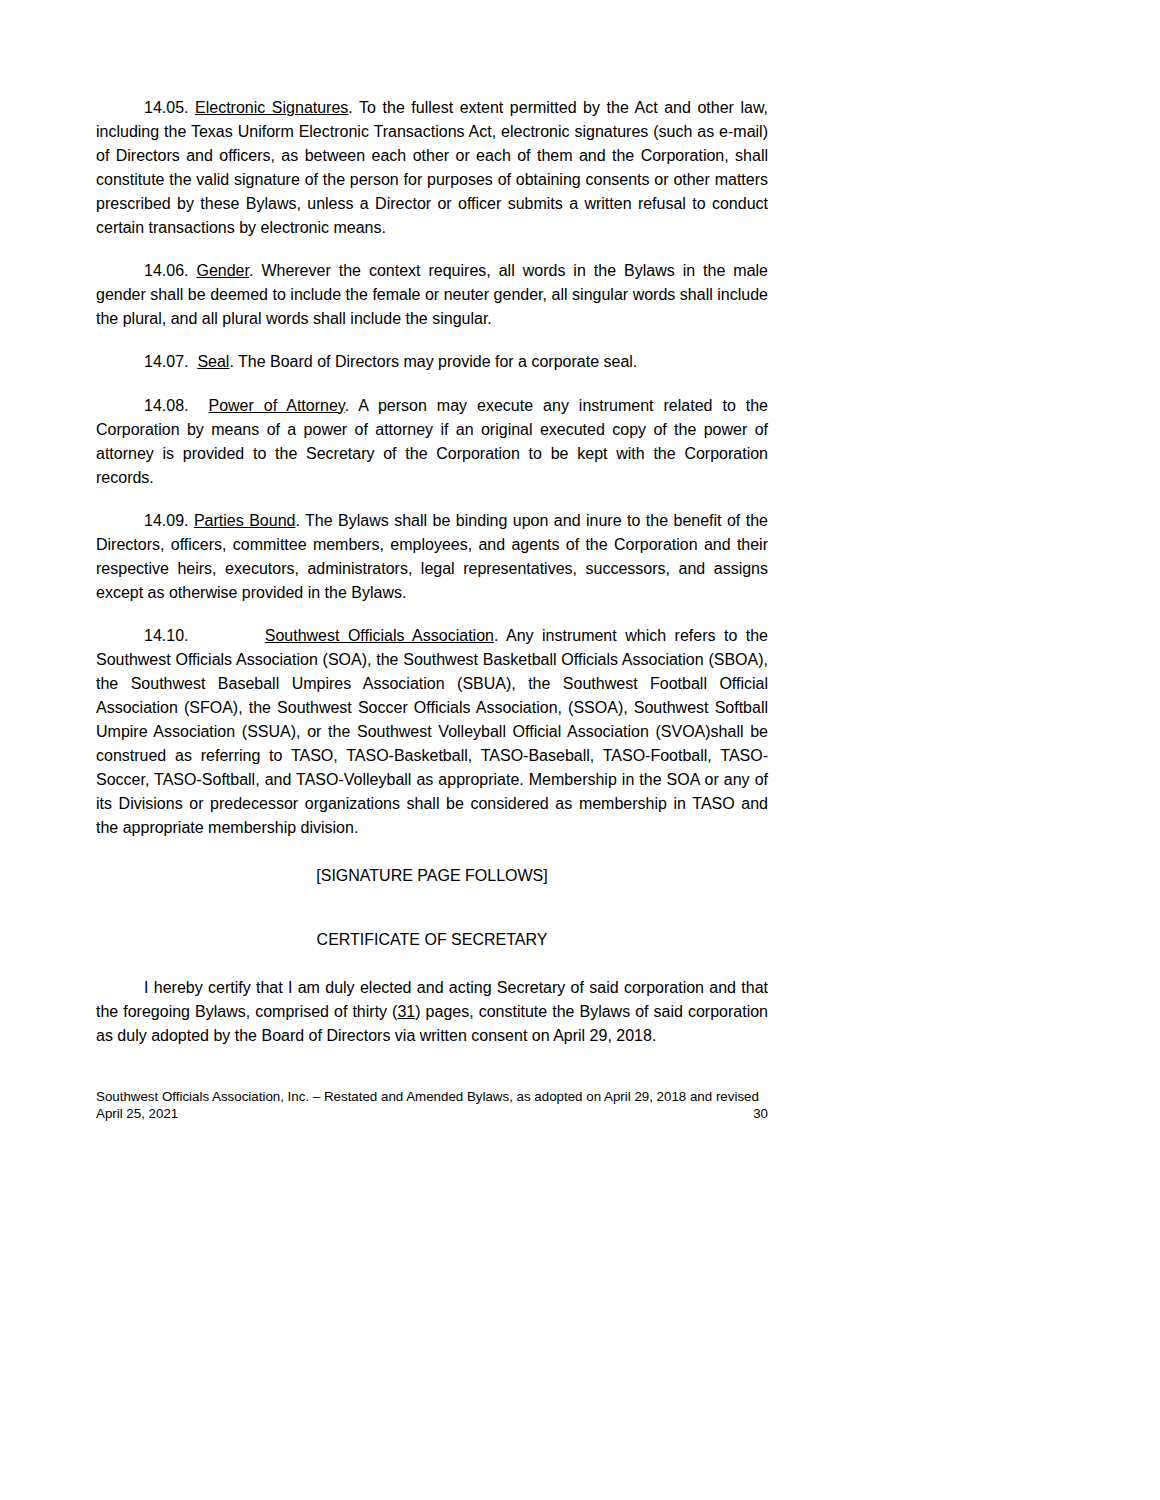14.05. Electronic Signatures. To the fullest extent permitted by the Act and other law, including the Texas Uniform Electronic Transactions Act, electronic signatures (such as e-mail) of Directors and officers, as between each other or each of them and the Corporation, shall constitute the valid signature of the person for purposes of obtaining consents or other matters prescribed by these Bylaws, unless a Director or officer submits a written refusal to conduct certain transactions by electronic means.
14.06. Gender. Wherever the context requires, all words in the Bylaws in the male gender shall be deemed to include the female or neuter gender, all singular words shall include the plural, and all plural words shall include the singular.
14.07. Seal. The Board of Directors may provide for a corporate seal.
14.08. Power of Attorney. A person may execute any instrument related to the Corporation by means of a power of attorney if an original executed copy of the power of attorney is provided to the Secretary of the Corporation to be kept with the Corporation records.
14.09. Parties Bound. The Bylaws shall be binding upon and inure to the benefit of the Directors, officers, committee members, employees, and agents of the Corporation and their respective heirs, executors, administrators, legal representatives, successors, and assigns except as otherwise provided in the Bylaws.
14.10. Southwest Officials Association. Any instrument which refers to the Southwest Officials Association (SOA), the Southwest Basketball Officials Association (SBOA), the Southwest Baseball Umpires Association (SBUA), the Southwest Football Official Association (SFOA), the Southwest Soccer Officials Association, (SSOA), Southwest Softball Umpire Association (SSUA), or the Southwest Volleyball Official Association (SVOA)shall be construed as referring to TASO, TASO-Basketball, TASO-Baseball, TASO-Football, TASO-Soccer, TASO-Softball, and TASO-Volleyball as appropriate. Membership in the SOA or any of its Divisions or predecessor organizations shall be considered as membership in TASO and the appropriate membership division.
[SIGNATURE PAGE FOLLOWS]
CERTIFICATE OF SECRETARY
I hereby certify that I am duly elected and acting Secretary of said corporation and that the foregoing Bylaws, comprised of thirty (31) pages, constitute the Bylaws of said corporation as duly adopted by the Board of Directors via written consent on April 29, 2018.
Southwest Officials Association, Inc. – Restated and Amended Bylaws, as adopted on April 29, 2018 and revised April 25, 202130